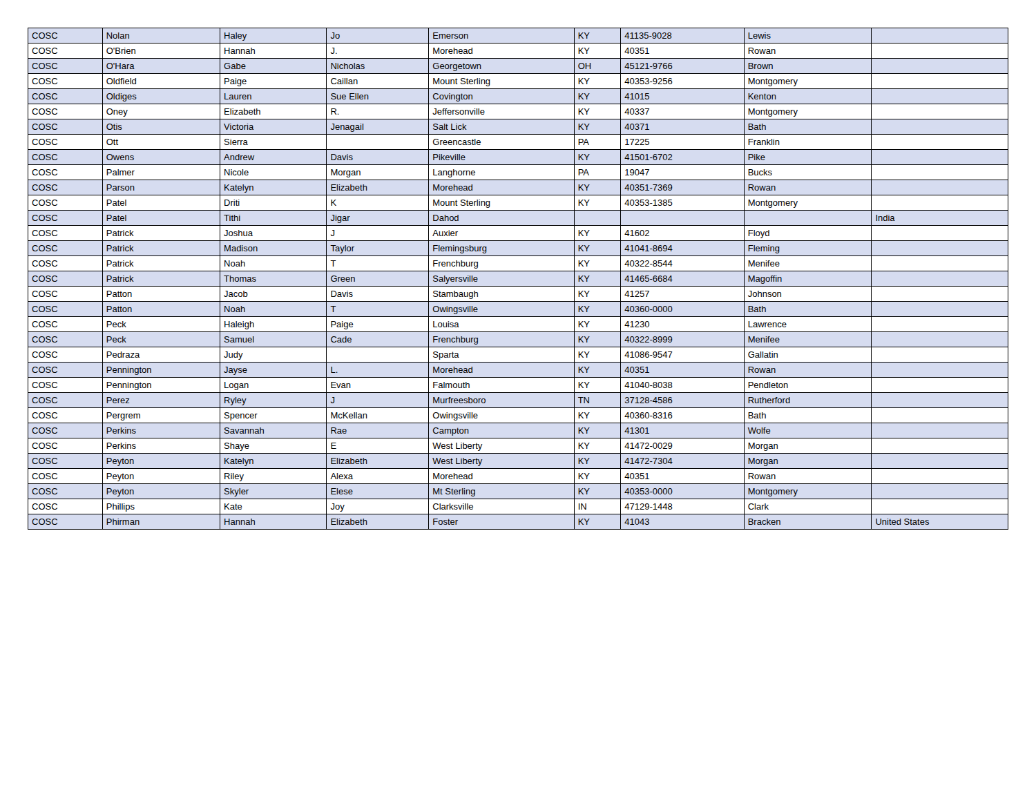| COSC | Nolan | Haley | Jo | Emerson | KY | 41135-9028 | Lewis | |
| COSC | O'Brien | Hannah | J. | Morehead | KY | 40351 | Rowan | |
| COSC | O'Hara | Gabe | Nicholas | Georgetown | OH | 45121-9766 | Brown | |
| COSC | Oldfield | Paige | Caillan | Mount Sterling | KY | 40353-9256 | Montgomery | |
| COSC | Oldiges | Lauren | Sue Ellen | Covington | KY | 41015 | Kenton | |
| COSC | Oney | Elizabeth | R. | Jeffersonville | KY | 40337 | Montgomery | |
| COSC | Otis | Victoria | Jenagail | Salt Lick | KY | 40371 | Bath | |
| COSC | Ott | Sierra | | Greencastle | PA | 17225 | Franklin | |
| COSC | Owens | Andrew | Davis | Pikeville | KY | 41501-6702 | Pike | |
| COSC | Palmer | Nicole | Morgan | Langhorne | PA | 19047 | Bucks | |
| COSC | Parson | Katelyn | Elizabeth | Morehead | KY | 40351-7369 | Rowan | |
| COSC | Patel | Driti | K | Mount Sterling | KY | 40353-1385 | Montgomery | |
| COSC | Patel | Tithi | Jigar | Dahod | | | | India |
| COSC | Patrick | Joshua | J | Auxier | KY | 41602 | Floyd | |
| COSC | Patrick | Madison | Taylor | Flemingsburg | KY | 41041-8694 | Fleming | |
| COSC | Patrick | Noah | T | Frenchburg | KY | 40322-8544 | Menifee | |
| COSC | Patrick | Thomas | Green | Salyersville | KY | 41465-6684 | Magoffin | |
| COSC | Patton | Jacob | Davis | Stambaugh | KY | 41257 | Johnson | |
| COSC | Patton | Noah | T | Owingsville | KY | 40360-0000 | Bath | |
| COSC | Peck | Haleigh | Paige | Louisa | KY | 41230 | Lawrence | |
| COSC | Peck | Samuel | Cade | Frenchburg | KY | 40322-8999 | Menifee | |
| COSC | Pedraza | Judy | | Sparta | KY | 41086-9547 | Gallatin | |
| COSC | Pennington | Jayse | L. | Morehead | KY | 40351 | Rowan | |
| COSC | Pennington | Logan | Evan | Falmouth | KY | 41040-8038 | Pendleton | |
| COSC | Perez | Ryley | J | Murfreesboro | TN | 37128-4586 | Rutherford | |
| COSC | Pergrem | Spencer | McKellan | Owingsville | KY | 40360-8316 | Bath | |
| COSC | Perkins | Savannah | Rae | Campton | KY | 41301 | Wolfe | |
| COSC | Perkins | Shaye | E | West Liberty | KY | 41472-0029 | Morgan | |
| COSC | Peyton | Katelyn | Elizabeth | West Liberty | KY | 41472-7304 | Morgan | |
| COSC | Peyton | Riley | Alexa | Morehead | KY | 40351 | Rowan | |
| COSC | Peyton | Skyler | Elese | Mt Sterling | KY | 40353-0000 | Montgomery | |
| COSC | Phillips | Kate | Joy | Clarksville | IN | 47129-1448 | Clark | |
| COSC | Phirman | Hannah | Elizabeth | Foster | KY | 41043 | Bracken | United States |